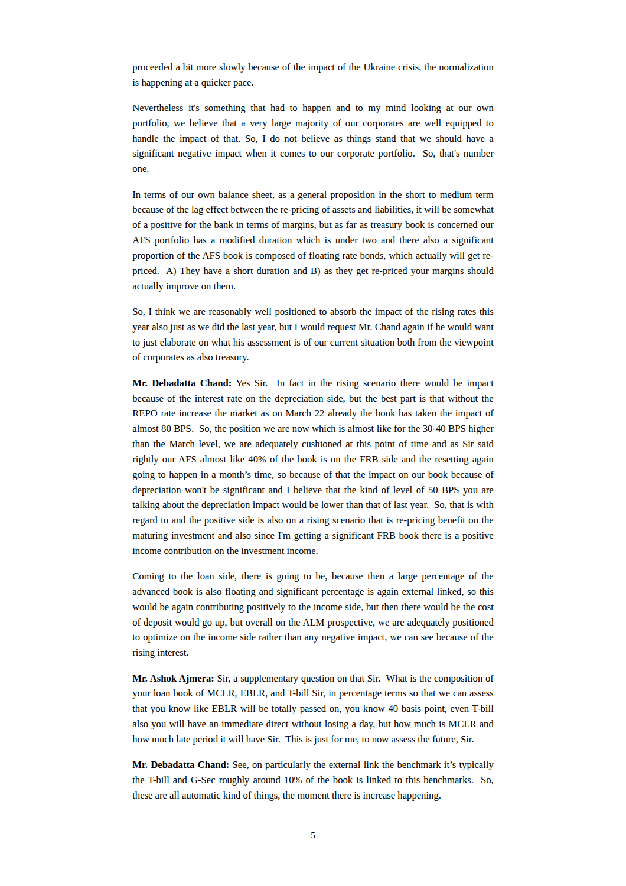proceeded a bit more slowly because of the impact of the Ukraine crisis, the normalization is happening at a quicker pace.
Nevertheless it's something that had to happen and to my mind looking at our own portfolio, we believe that a very large majority of our corporates are well equipped to handle the impact of that. So, I do not believe as things stand that we should have a significant negative impact when it comes to our corporate portfolio. So, that's number one.
In terms of our own balance sheet, as a general proposition in the short to medium term because of the lag effect between the re-pricing of assets and liabilities, it will be somewhat of a positive for the bank in terms of margins, but as far as treasury book is concerned our AFS portfolio has a modified duration which is under two and there also a significant proportion of the AFS book is composed of floating rate bonds, which actually will get re-priced. A) They have a short duration and B) as they get re-priced your margins should actually improve on them.
So, I think we are reasonably well positioned to absorb the impact of the rising rates this year also just as we did the last year, but I would request Mr. Chand again if he would want to just elaborate on what his assessment is of our current situation both from the viewpoint of corporates as also treasury.
Mr. Debadatta Chand: Yes Sir. In fact in the rising scenario there would be impact because of the interest rate on the depreciation side, but the best part is that without the REPO rate increase the market as on March 22 already the book has taken the impact of almost 80 BPS. So, the position we are now which is almost like for the 30-40 BPS higher than the March level, we are adequately cushioned at this point of time and as Sir said rightly our AFS almost like 40% of the book is on the FRB side and the resetting again going to happen in a month’s time, so because of that the impact on our book because of depreciation won't be significant and I believe that the kind of level of 50 BPS you are talking about the depreciation impact would be lower than that of last year. So, that is with regard to and the positive side is also on a rising scenario that is re-pricing benefit on the maturing investment and also since I'm getting a significant FRB book there is a positive income contribution on the investment income.
Coming to the loan side, there is going to be, because then a large percentage of the advanced book is also floating and significant percentage is again external linked, so this would be again contributing positively to the income side, but then there would be the cost of deposit would go up, but overall on the ALM prospective, we are adequately positioned to optimize on the income side rather than any negative impact, we can see because of the rising interest.
Mr. Ashok Ajmera: Sir, a supplementary question on that Sir. What is the composition of your loan book of MCLR, EBLR, and T-bill Sir, in percentage terms so that we can assess that you know like EBLR will be totally passed on, you know 40 basis point, even T-bill also you will have an immediate direct without losing a day, but how much is MCLR and how much late period it will have Sir. This is just for me, to now assess the future, Sir.
Mr. Debadatta Chand: See, on particularly the external link the benchmark it’s typically the T-bill and G-Sec roughly around 10% of the book is linked to this benchmarks. So, these are all automatic kind of things, the moment there is increase happening.
5